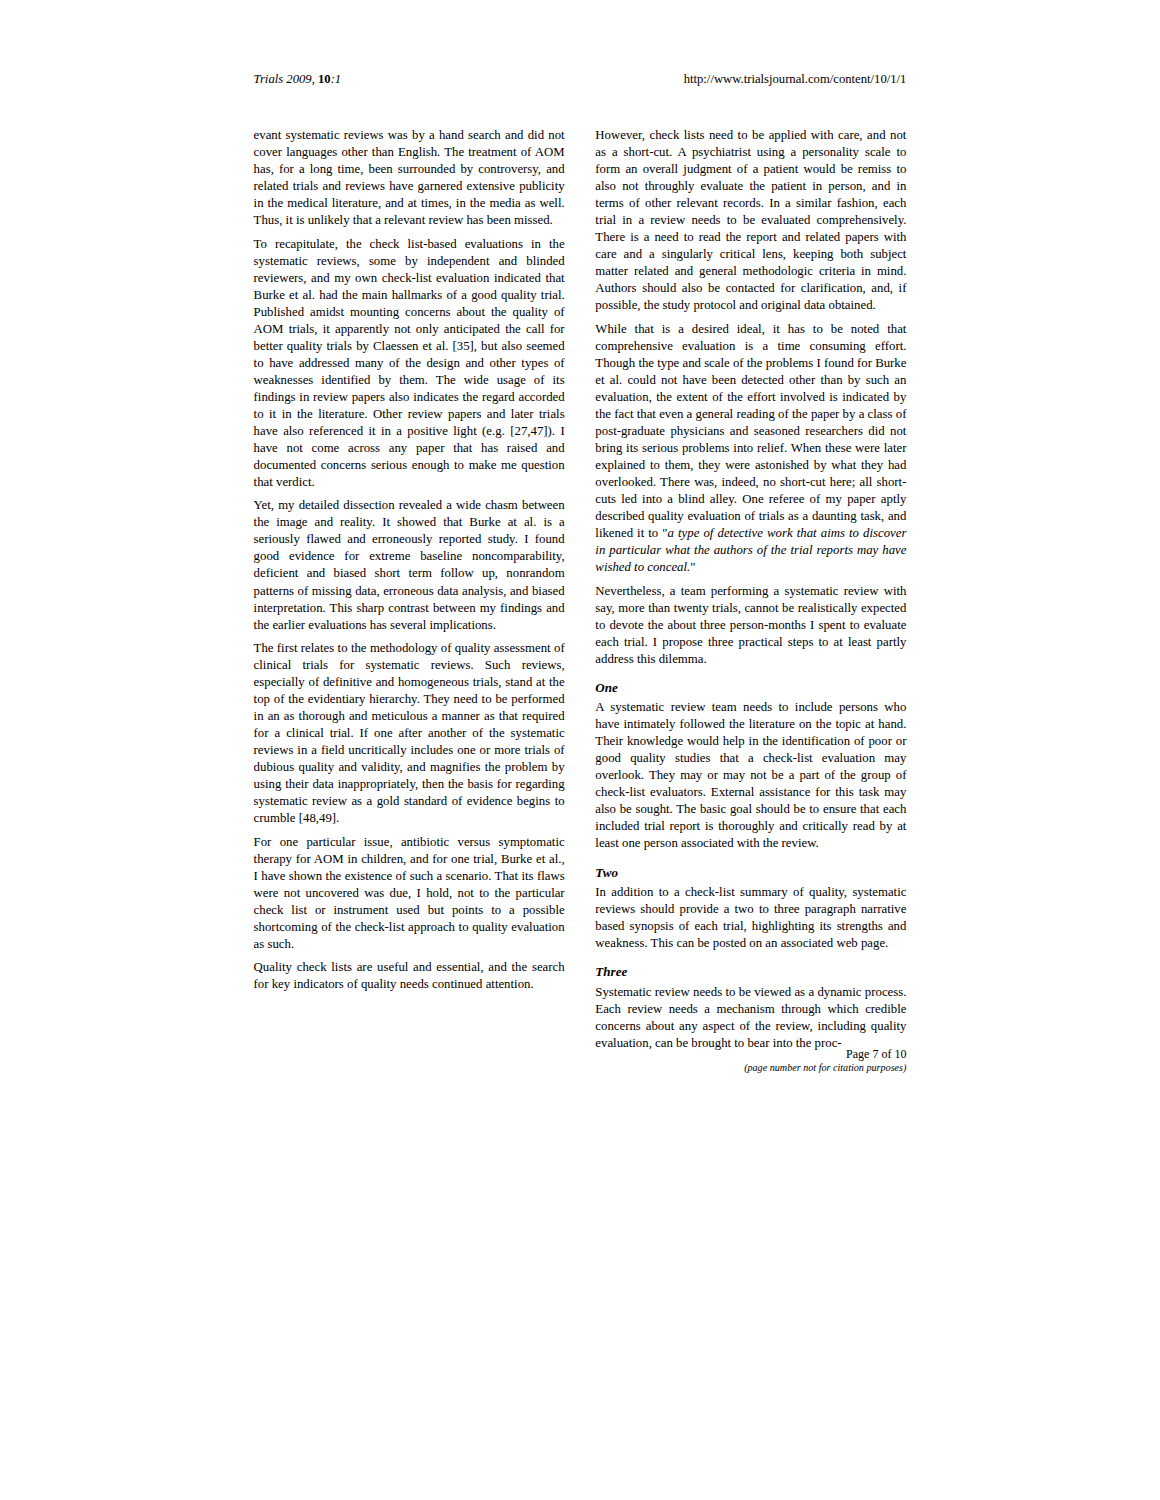Trials 2009, 10:1
http://www.trialsjournal.com/content/10/1/1
evant systematic reviews was by a hand search and did not cover languages other than English. The treatment of AOM has, for a long time, been surrounded by controversy, and related trials and reviews have garnered extensive publicity in the medical literature, and at times, in the media as well. Thus, it is unlikely that a relevant review has been missed.
To recapitulate, the check list-based evaluations in the systematic reviews, some by independent and blinded reviewers, and my own check-list evaluation indicated that Burke et al. had the main hallmarks of a good quality trial. Published amidst mounting concerns about the quality of AOM trials, it apparently not only anticipated the call for better quality trials by Claessen et al. [35], but also seemed to have addressed many of the design and other types of weaknesses identified by them. The wide usage of its findings in review papers also indicates the regard accorded to it in the literature. Other review papers and later trials have also referenced it in a positive light (e.g. [27,47]). I have not come across any paper that has raised and documented concerns serious enough to make me question that verdict.
Yet, my detailed dissection revealed a wide chasm between the image and reality. It showed that Burke at al. is a seriously flawed and erroneously reported study. I found good evidence for extreme baseline noncomparability, deficient and biased short term follow up, nonrandom patterns of missing data, erroneous data analysis, and biased interpretation. This sharp contrast between my findings and the earlier evaluations has several implications.
The first relates to the methodology of quality assessment of clinical trials for systematic reviews. Such reviews, especially of definitive and homogeneous trials, stand at the top of the evidentiary hierarchy. They need to be performed in an as thorough and meticulous a manner as that required for a clinical trial. If one after another of the systematic reviews in a field uncritically includes one or more trials of dubious quality and validity, and magnifies the problem by using their data inappropriately, then the basis for regarding systematic review as a gold standard of evidence begins to crumble [48,49].
For one particular issue, antibiotic versus symptomatic therapy for AOM in children, and for one trial, Burke et al., I have shown the existence of such a scenario. That its flaws were not uncovered was due, I hold, not to the particular check list or instrument used but points to a possible shortcoming of the check-list approach to quality evaluation as such.
Quality check lists are useful and essential, and the search for key indicators of quality needs continued attention.
However, check lists need to be applied with care, and not as a short-cut. A psychiatrist using a personality scale to form an overall judgment of a patient would be remiss to also not throughly evaluate the patient in person, and in terms of other relevant records. In a similar fashion, each trial in a review needs to be evaluated comprehensively. There is a need to read the report and related papers with care and a singularly critical lens, keeping both subject matter related and general methodologic criteria in mind. Authors should also be contacted for clarification, and, if possible, the study protocol and original data obtained.
While that is a desired ideal, it has to be noted that comprehensive evaluation is a time consuming effort. Though the type and scale of the problems I found for Burke et al. could not have been detected other than by such an evaluation, the extent of the effort involved is indicated by the fact that even a general reading of the paper by a class of post-graduate physicians and seasoned researchers did not bring its serious problems into relief. When these were later explained to them, they were astonished by what they had overlooked. There was, indeed, no short-cut here; all short-cuts led into a blind alley. One referee of my paper aptly described quality evaluation of trials as a daunting task, and likened it to "a type of detective work that aims to discover in particular what the authors of the trial reports may have wished to conceal."
Nevertheless, a team performing a systematic review with say, more than twenty trials, cannot be realistically expected to devote the about three person-months I spent to evaluate each trial. I propose three practical steps to at least partly address this dilemma.
One
A systematic review team needs to include persons who have intimately followed the literature on the topic at hand. Their knowledge would help in the identification of poor or good quality studies that a check-list evaluation may overlook. They may or may not be a part of the group of check-list evaluators. External assistance for this task may also be sought. The basic goal should be to ensure that each included trial report is thoroughly and critically read by at least one person associated with the review.
Two
In addition to a check-list summary of quality, systematic reviews should provide a two to three paragraph narrative based synopsis of each trial, highlighting its strengths and weakness. This can be posted on an associated web page.
Three
Systematic review needs to be viewed as a dynamic process. Each review needs a mechanism through which credible concerns about any aspect of the review, including quality evaluation, can be brought to bear into the proc-
Page 7 of 10
(page number not for citation purposes)